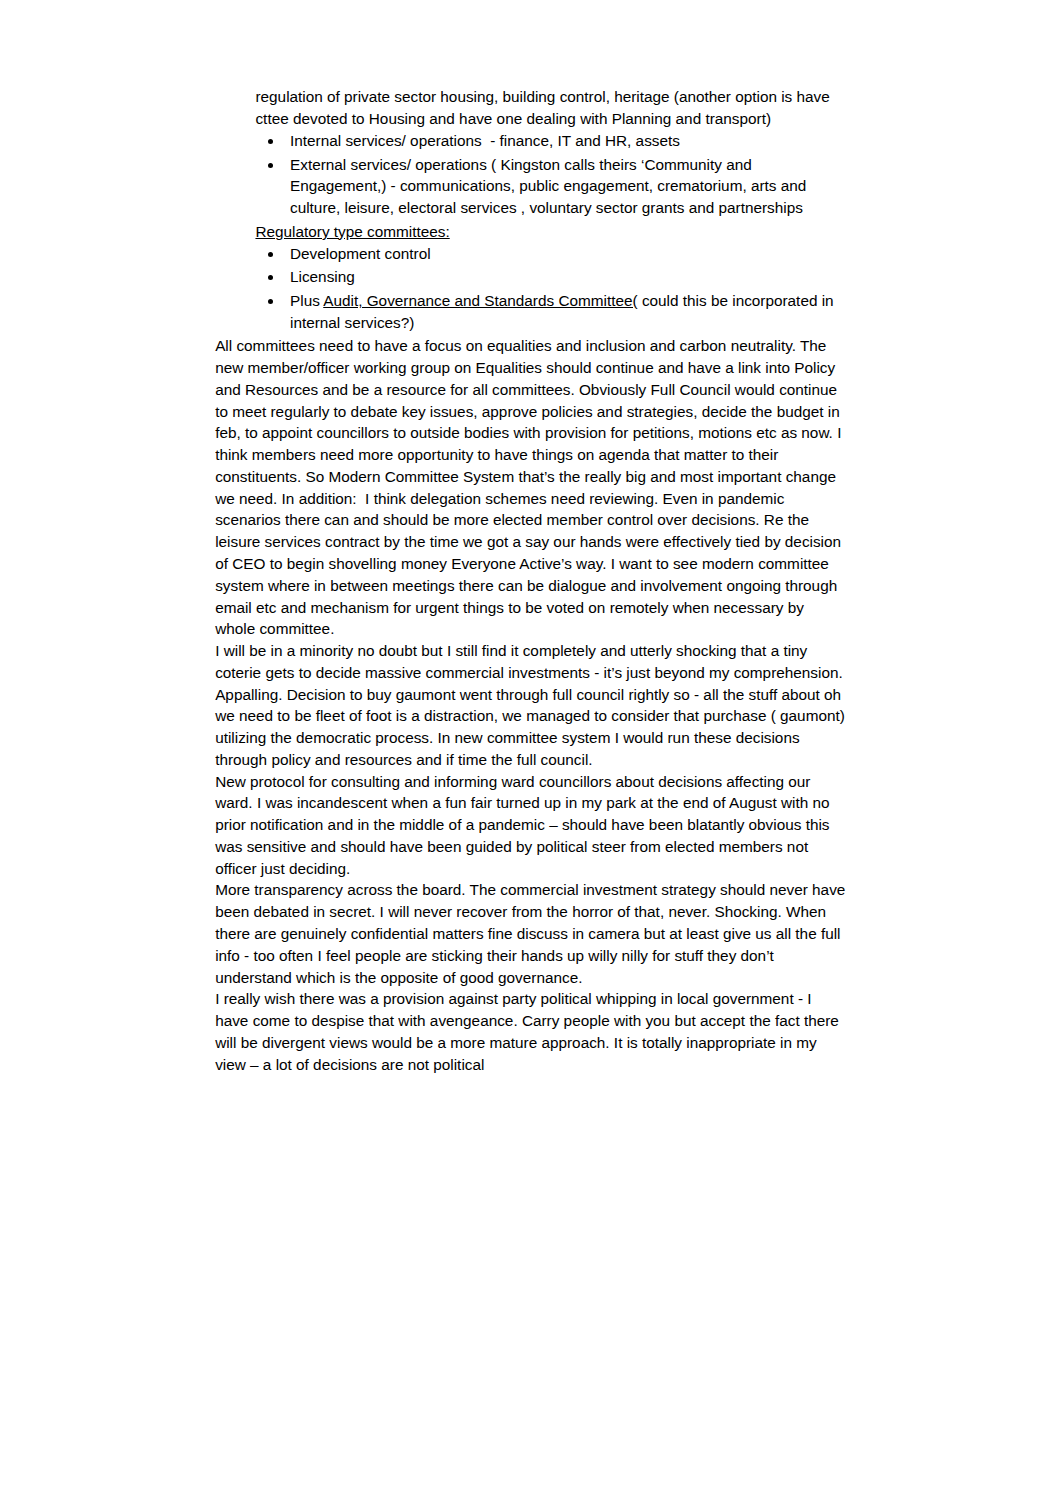regulation of private sector housing, building control, heritage (another option is have cttee devoted to Housing and have one dealing with Planning and transport)
Internal services/ operations - finance, IT and HR, assets
External services/ operations ( Kingston calls theirs ‘Community and Engagement,) - communications, public engagement, crematorium, arts and culture, leisure, electoral services , voluntary sector grants and partnerships
Regulatory type committees:
Development control
Licensing
Plus Audit, Governance and Standards Committee( could this be incorporated in internal services?)
All committees need to have a focus on equalities and inclusion and carbon neutrality. The new member/officer working group on Equalities should continue and have a link into Policy and Resources and be a resource for all committees. Obviously Full Council would continue to meet regularly to debate key issues, approve policies and strategies, decide the budget in feb, to appoint councillors to outside bodies with provision for petitions, motions etc as now. I think members need more opportunity to have things on agenda that matter to their constituents. So Modern Committee System that’s the really big and most important change we need. In addition: I think delegation schemes need reviewing. Even in pandemic scenarios there can and should be more elected member control over decisions. Re the leisure services contract by the time we got a say our hands were effectively tied by decision of CEO to begin shovelling money Everyone Active’s way. I want to see modern committee system where in between meetings there can be dialogue and involvement ongoing through email etc and mechanism for urgent things to be voted on remotely when necessary by whole committee.
I will be in a minority no doubt but I still find it completely and utterly shocking that a tiny coterie gets to decide massive commercial investments - it’s just beyond my comprehension. Appalling. Decision to buy gaumont went through full council rightly so - all the stuff about oh we need to be fleet of foot is a distraction, we managed to consider that purchase ( gaumont) utilizing the democratic process. In new committee system I would run these decisions through policy and resources and if time the full council.
New protocol for consulting and informing ward councillors about decisions affecting our ward. I was incandescent when a fun fair turned up in my park at the end of August with no prior notification and in the middle of a pandemic – should have been blatantly obvious this was sensitive and should have been guided by political steer from elected members not officer just deciding.
More transparency across the board. The commercial investment strategy should never have been debated in secret. I will never recover from the horror of that, never. Shocking. When there are genuinely confidential matters fine discuss in camera but at least give us all the full info - too often I feel people are sticking their hands up willy nilly for stuff they don’t understand which is the opposite of good governance.
I really wish there was a provision against party political whipping in local government - I have come to despise that with avengeance. Carry people with you but accept the fact there will be divergent views would be a more mature approach. It is totally inappropriate in my view – a lot of decisions are not political